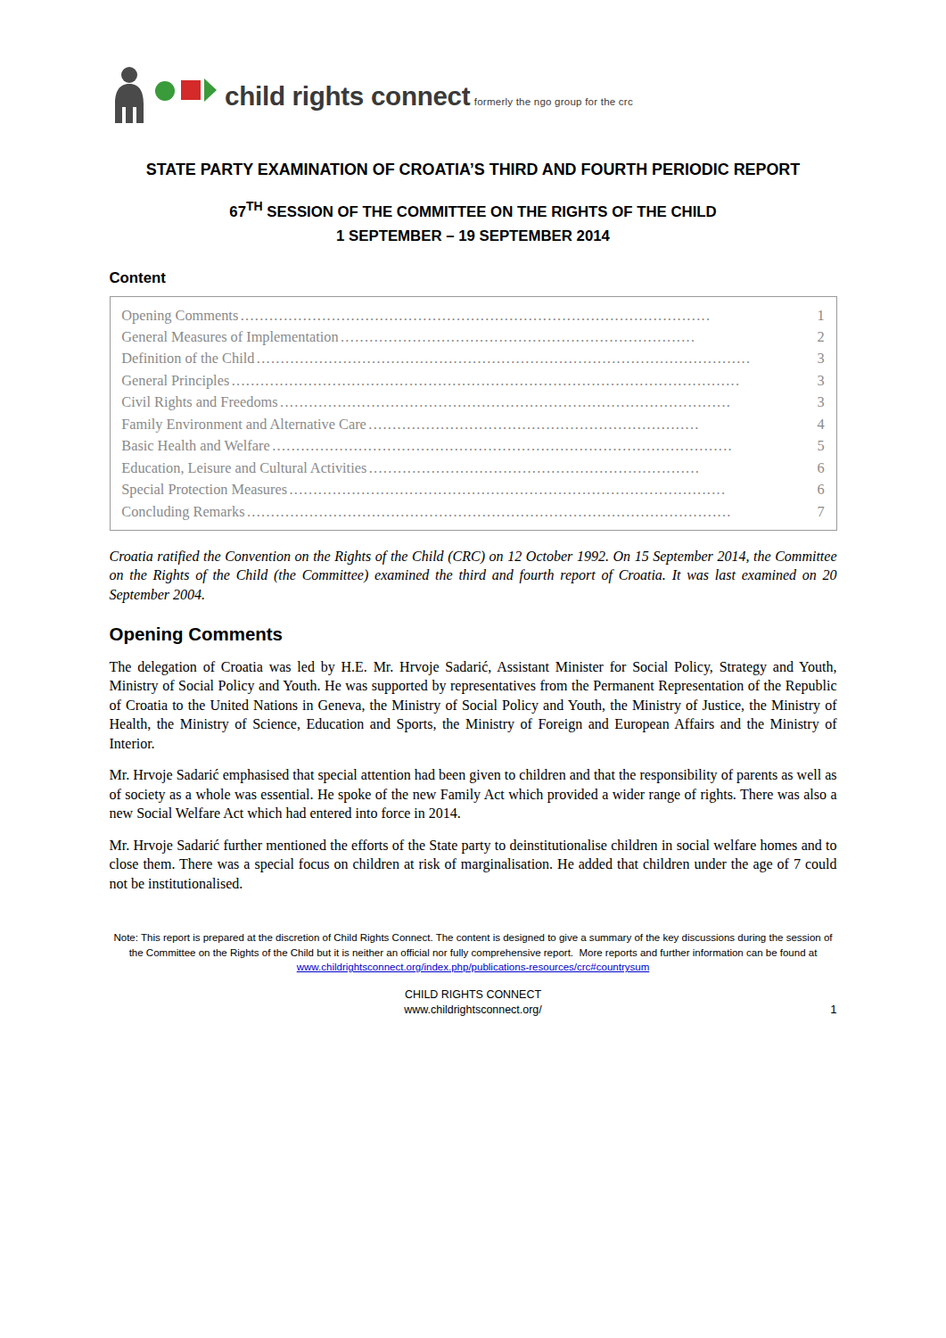child rights connect formerly the ngo group for the crc
STATE PARTY EXAMINATION OF CROATIA’S THIRD AND FOURTH PERIODIC REPORT
67TH SESSION OF THE COMMITTEE ON THE RIGHTS OF THE CHILD 1 SEPTEMBER – 19 SEPTEMBER 2014
Content
Opening Comments.................................................................................................. 1
General Measures of Implementation.......................................................................... 2
Definition of the Child....................................................................................................... 3
General Principles.......................................................................................................... 3
Civil Rights and Freedoms.............................................................................................. 3
Family Environment and Alternative Care..................................................................... 4
Basic Health and Welfare................................................................................................ 5
Education, Leisure and Cultural Activities..................................................................... 6
Special Protection Measures........................................................................................... 6
Concluding Remarks..................................................................................................... 7
Croatia ratified the Convention on the Rights of the Child (CRC) on 12 October 1992. On 15 September 2014, the Committee on the Rights of the Child (the Committee) examined the third and fourth report of Croatia. It was last examined on 20 September 2004.
Opening Comments
The delegation of Croatia was led by H.E. Mr. Hrvoje Sadarić, Assistant Minister for Social Policy, Strategy and Youth, Ministry of Social Policy and Youth. He was supported by representatives from the Permanent Representation of the Republic of Croatia to the United Nations in Geneva, the Ministry of Social Policy and Youth, the Ministry of Justice, the Ministry of Health, the Ministry of Science, Education and Sports, the Ministry of Foreign and European Affairs and the Ministry of Interior.
Mr. Hrvoje Sadarić emphasised that special attention had been given to children and that the responsibility of parents as well as of society as a whole was essential. He spoke of the new Family Act which provided a wider range of rights. There was also a new Social Welfare Act which had entered into force in 2014.
Mr. Hrvoje Sadarić further mentioned the efforts of the State party to deinstitutionalise children in social welfare homes and to close them. There was a special focus on children at risk of marginalisation. He added that children under the age of 7 could not be institutionalised.
Note: This report is prepared at the discretion of Child Rights Connect. The content is designed to give a summary of the key discussions during the session of the Committee on the Rights of the Child but it is neither an official nor fully comprehensive report. More reports and further information can be found at
www.childrightsconnect.org/index.php/publications-resources/crc#countrysum
CHILD RIGHTS CONNECT
www.childrightsconnect.org/ 1